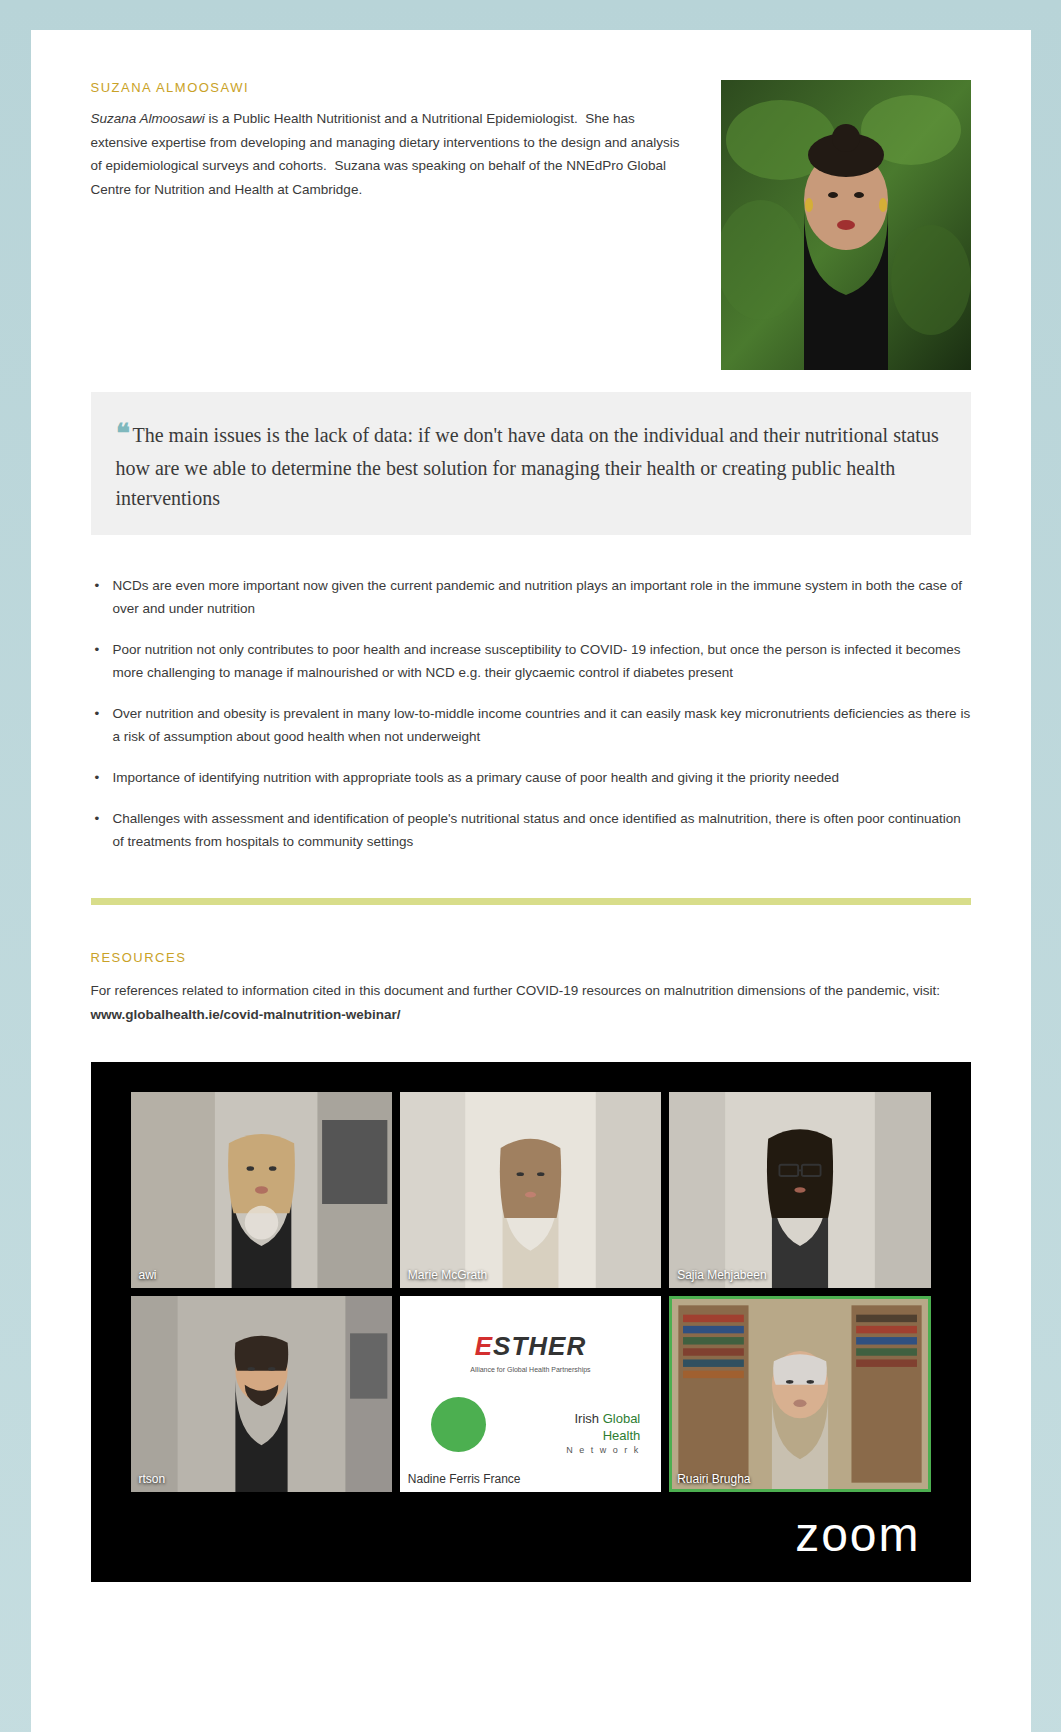SUZANA ALMOOSAWI
Suzana Almoosawi is a Public Health Nutritionist and a Nutritional Epidemiologist. She has extensive expertise from developing and managing dietary interventions to the design and analysis of epidemiological surveys and cohorts. Suzana was speaking on behalf of the NNEdPro Global Centre for Nutrition and Health at Cambridge.
❝The main issues is the lack of data: if we don't have data on the individual and their nutritional status how are we able to determine the best solution for managing their health or creating public health interventions
NCDs are even more important now given the current pandemic and nutrition plays an important role in the immune system in both the case of over and under nutrition
Poor nutrition not only contributes to poor health and increase susceptibility to COVID- 19 infection, but once the person is infected it becomes more challenging to manage if malnourished or with NCD e.g. their glycaemic control if diabetes present
Over nutrition and obesity is prevalent in many low-to-middle income countries and it can easily mask key micronutrients deficiencies as there is a risk of assumption about good health when not underweight
Importance of identifying nutrition with appropriate tools as a primary cause of poor health and giving it the priority needed
Challenges with assessment and identification of people's nutritional status and once identified as malnutrition, there is often poor continuation of treatments from hospitals to community settings
RESOURCES
For references related to information cited in this document and further COVID-19 resources on malnutrition dimensions of the pandemic, visit: www.globalhealth.ie/covid-malnutrition-webinar/
awi
Marie McGrath
Sajia Mehjabeen
rtson
ESTHER
Alliance for Global Health Partnerships
Irish Global
Health
N e t w o r k
Nadine Ferris France
Ruairi Brugha
zoom